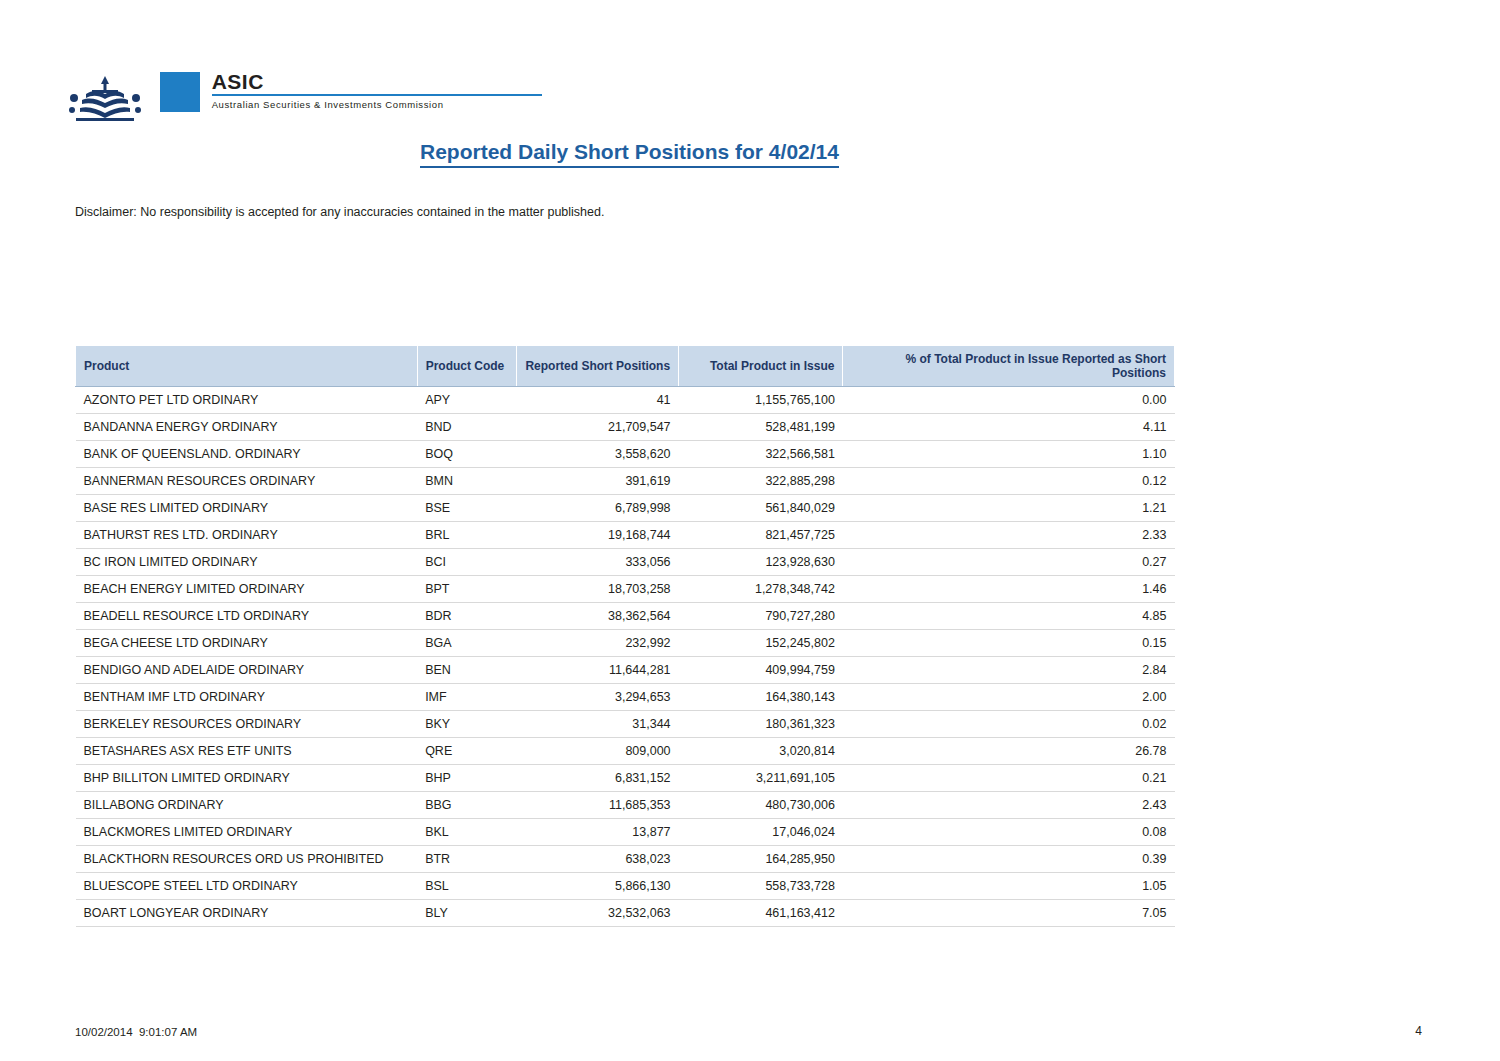ASIC
Australian Securities & Investments Commission
Reported Daily Short Positions for 4/02/14
Disclaimer: No responsibility is accepted for any inaccuracies contained in the matter published.
| Product | Product Code | Reported Short Positions | Total Product in Issue | % of Total Product in Issue Reported as Short Positions |
| --- | --- | --- | --- | --- |
| AZONTO PET LTD ORDINARY | APY | 41 | 1,155,765,100 | 0.00 |
| BANDANNA ENERGY ORDINARY | BND | 21,709,547 | 528,481,199 | 4.11 |
| BANK OF QUEENSLAND. ORDINARY | BOQ | 3,558,620 | 322,566,581 | 1.10 |
| BANNERMAN RESOURCES ORDINARY | BMN | 391,619 | 322,885,298 | 0.12 |
| BASE RES LIMITED ORDINARY | BSE | 6,789,998 | 561,840,029 | 1.21 |
| BATHURST RES LTD. ORDINARY | BRL | 19,168,744 | 821,457,725 | 2.33 |
| BC IRON LIMITED ORDINARY | BCI | 333,056 | 123,928,630 | 0.27 |
| BEACH ENERGY LIMITED ORDINARY | BPT | 18,703,258 | 1,278,348,742 | 1.46 |
| BEADELL RESOURCE LTD ORDINARY | BDR | 38,362,564 | 790,727,280 | 4.85 |
| BEGA CHEESE LTD ORDINARY | BGA | 232,992 | 152,245,802 | 0.15 |
| BENDIGO AND ADELAIDE ORDINARY | BEN | 11,644,281 | 409,994,759 | 2.84 |
| BENTHAM IMF LTD ORDINARY | IMF | 3,294,653 | 164,380,143 | 2.00 |
| BERKELEY RESOURCES ORDINARY | BKY | 31,344 | 180,361,323 | 0.02 |
| BETASHARES ASX RES ETF UNITS | QRE | 809,000 | 3,020,814 | 26.78 |
| BHP BILLITON LIMITED ORDINARY | BHP | 6,831,152 | 3,211,691,105 | 0.21 |
| BILLABONG ORDINARY | BBG | 11,685,353 | 480,730,006 | 2.43 |
| BLACKMORES LIMITED ORDINARY | BKL | 13,877 | 17,046,024 | 0.08 |
| BLACKTHORN RESOURCES ORD US PROHIBITED | BTR | 638,023 | 164,285,950 | 0.39 |
| BLUESCOPE STEEL LTD ORDINARY | BSL | 5,866,130 | 558,733,728 | 1.05 |
| BOART LONGYEAR ORDINARY | BLY | 32,532,063 | 461,163,412 | 7.05 |
10/02/2014 9:01:07 AM
4